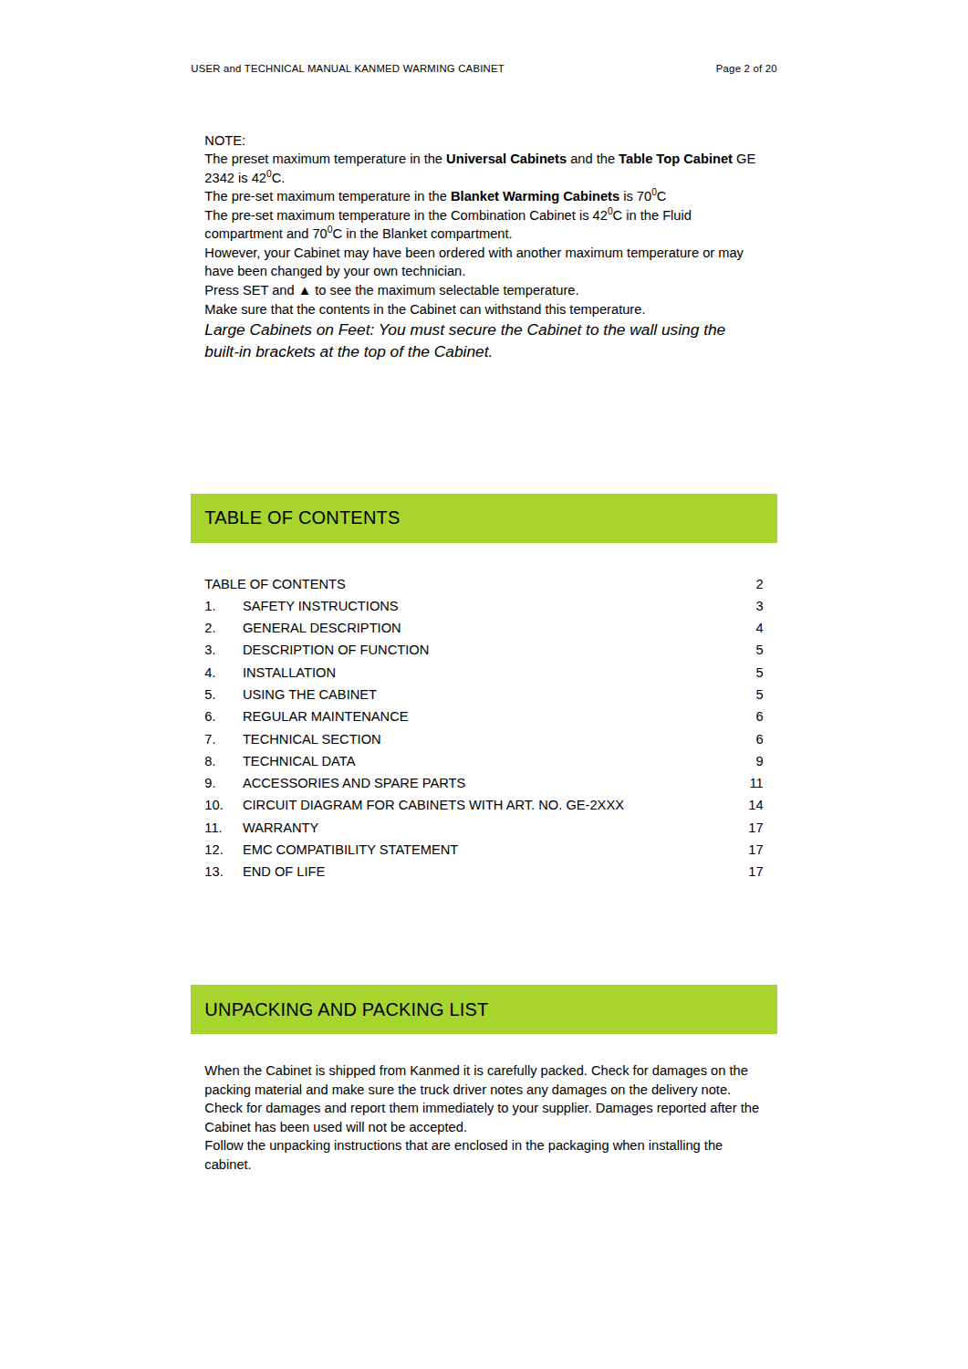USER and TECHNICAL MANUAL KANMED WARMING CABINET
Page 2 of 20
NOTE:
The preset maximum temperature in the Universal Cabinets and the Table Top Cabinet GE 2342 is 420C.
The pre-set maximum temperature in the Blanket Warming Cabinets is 700C
The pre-set maximum temperature in the Combination Cabinet is 420C in the Fluid compartment and 700C in the Blanket compartment.
However, your Cabinet may have been ordered with another maximum temperature or may have been changed by your own technician.
Press SET and ▲ to see the maximum selectable temperature.
Make sure that the contents in the Cabinet can withstand this temperature.
Large Cabinets on Feet: You must secure the Cabinet to the wall using the built-in brackets at the top of the Cabinet.
TABLE OF CONTENTS
TABLE OF CONTENTS 2
1. SAFETY INSTRUCTIONS 3
2. GENERAL DESCRIPTION 4
3. DESCRIPTION OF FUNCTION 5
4. INSTALLATION 5
5. USING THE CABINET 5
6. REGULAR MAINTENANCE 6
7. TECHNICAL SECTION 6
8. TECHNICAL DATA 9
9. ACCESSORIES AND SPARE PARTS 11
10. CIRCUIT DIAGRAM FOR CABINETS WITH ART. NO. GE-2XXX 14
11. WARRANTY 17
12. EMC COMPATIBILITY STATEMENT 17
13. END OF LIFE 17
UNPACKING AND PACKING LIST
When the Cabinet is shipped from Kanmed it is carefully packed. Check for damages on the packing material and make sure the truck driver notes any damages on the delivery note.
Check for damages and report them immediately to your supplier. Damages reported after the Cabinet has been used will not be accepted.
Follow the unpacking instructions that are enclosed in the packaging when installing the cabinet.